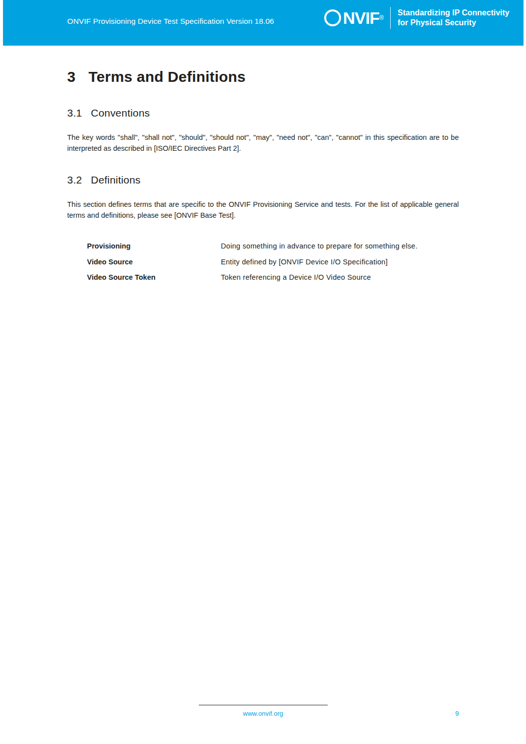ONVIF Provisioning Device Test Specification Version 18.06
NVIF®
Standardizing IP Connectivity
for Physical Security
3 Terms and Definitions
3.1 Conventions
The key words "shall", "shall not", "should", "should not", "may", "need not", "can", "cannot" in this specification are to be interpreted as described in [ISO/IEC Directives Part 2].
3.2 Definitions
This section defines terms that are specific to the ONVIF Provisioning Service and tests. For the list of applicable general terms and definitions, please see [ONVIF Base Test].
| Provisioning | Doing something in advance to prepare for something else. |
| Video Source | Entity defined by [ONVIF Device I/O Specification] |
| Video Source Token | Token referencing a Device I/O Video Source |
www.onvif.org
9